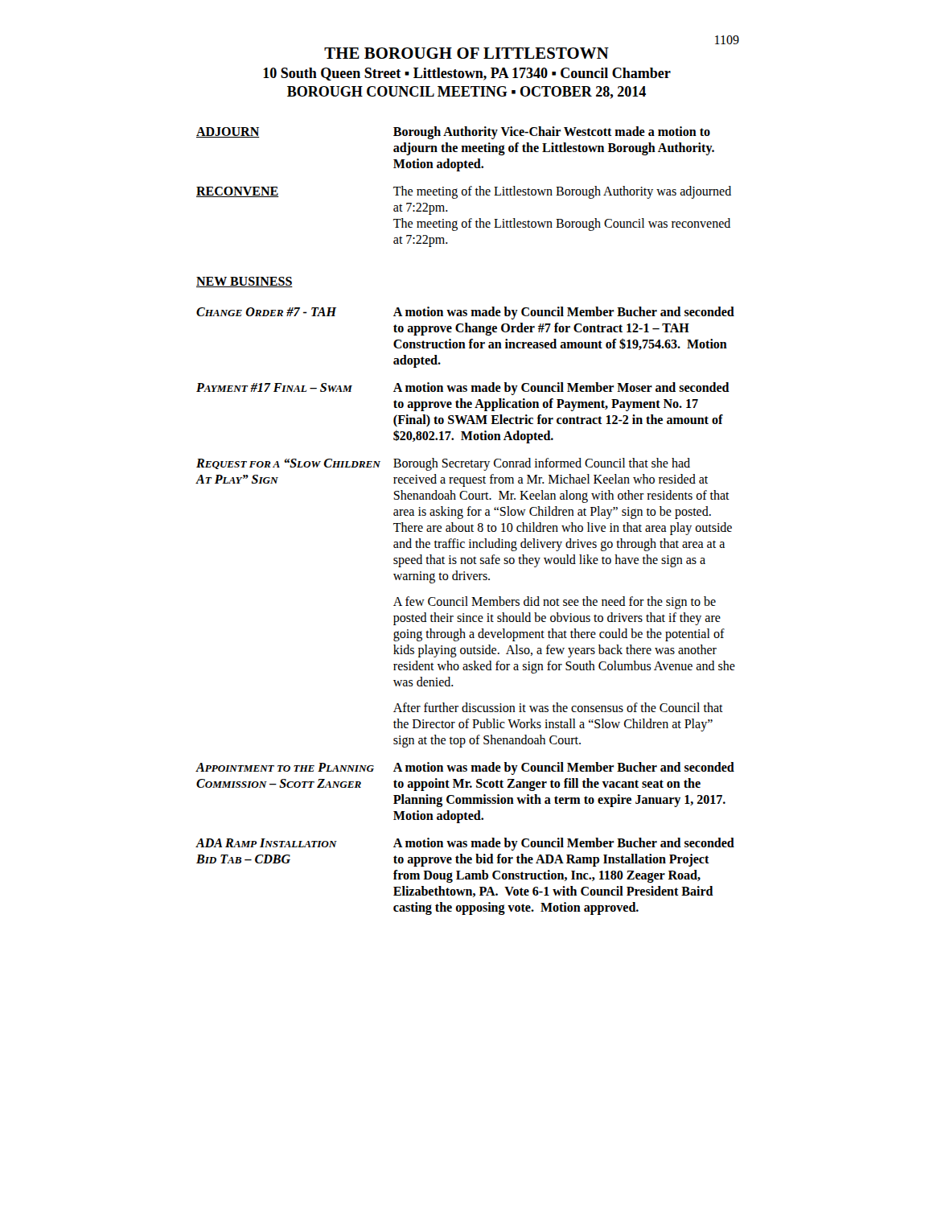1109
THE BOROUGH OF LITTLESTOWN
10 South Queen Street ▪ Littlestown, PA 17340 ▪ Council Chamber
BOROUGH COUNCIL MEETING ▪ OCTOBER 28, 2014
| Adjourn | Borough Authority Vice-Chair Westcott made a motion to adjourn the meeting of the Littlestown Borough Authority. Motion adopted. |
| Reconvene | The meeting of the Littlestown Borough Authority was adjourned at 7:22pm. The meeting of the Littlestown Borough Council was reconvened at 7:22pm. |
New Business
| C HANGE O RDER #7 - TAH | A motion was made by Council Member Bucher and seconded to approve Change Order #7 for Contract 12-1 – TAH Construction for an increased amount of $19,754.63. Motion adopted. |
| P AYMENT #17 F INAL – S WAM | A motion was made by Council Member Moser and seconded to approve the Application of Payment, Payment No. 17 (Final) to SWAM Electric for contract 12-2 in the amount of $20,802.17. Motion Adopted. |
| R EQUEST FOR A “S LOW C HILDREN A T P LAY ” S IGN | Borough Secretary Conrad informed Council that she had received a request from a Mr. Michael Keelan who resided at Shenandoah Court. Mr. Keelan along with other residents of that area is asking for a “Slow Children at Play” sign to be posted. There are about 8 to 10 children who live in that area play outside and the traffic including delivery drives go through that area at a speed that is not safe so they would like to have the sign as a warning to drivers. A few Council Members did not see the need for the sign to be posted their since it should be obvious to drivers that if they are going through a development that there could be the potential of kids playing outside. Also, a few years back there was another resident who asked for a sign for South Columbus Avenue and she was denied. After further discussion it was the consensus of the Council that the Director of Public Works install a “Slow Children at Play” sign at the top of Shenandoah Court. |
| A PPOINTMENT TO THE P LANNING C OMMISSION – S COTT Z ANGER | A motion was made by Council Member Bucher and seconded to appoint Mr. Scott Zanger to fill the vacant seat on the Planning Commission with a term to expire January 1, 2017. Motion adopted. |
| ADA R AMP I NSTALLATION B ID T AB – CDBG | A motion was made by Council Member Bucher and seconded to approve the bid for the ADA Ramp Installation Project from Doug Lamb Construction, Inc., 1180 Zeager Road, Elizabethtown, PA. Vote 6-1 with Council President Baird casting the opposing vote. Motion approved. |